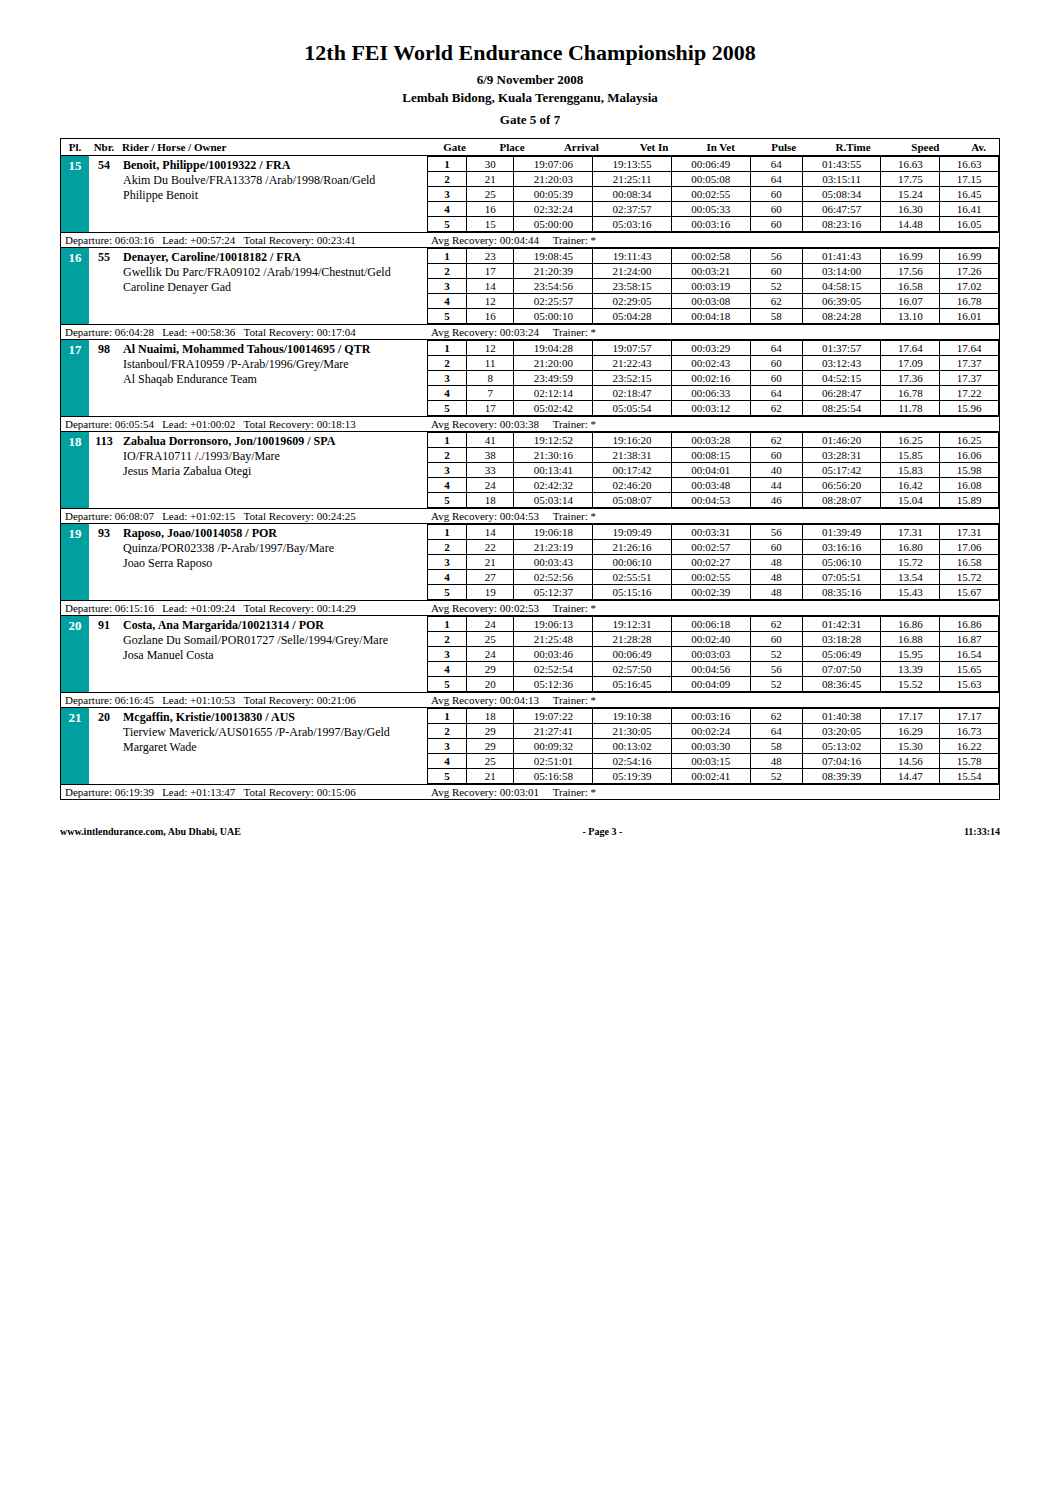12th FEI World Endurance Championship 2008
6/9 November 2008
Lembah Bidong, Kuala Terengganu, Malaysia
Gate 5 of 7
| Pl. | Nbr. | Rider / Horse / Owner | Gate | Place | Arrival | Vet In | In Vet | Pulse | R.Time | Speed | Av. |
| --- | --- | --- | --- | --- | --- | --- | --- | --- | --- | --- | --- |
| 15 | 54 | Benoit, Philippe/10019322 / FRA Akim Du Boulve/FRA13378 /Arab/1998/Roan/Geld Philippe Benoit | / 1 / 30 / 19:07:06 / 19:13:55 / 00:06:49 / 64 / 01:43:55 / 16.63 / 16.63 / / 2 / 21 / 21:20:03 / 21:25:11 / 00:05:08 / 64 / 03:15:11 / 17.75 / 17.15 / / 3 / 25 / 00:05:39 / 00:08:34 / 00:02:55 / 60 / 05:08:34 / 15.24 / 16.45 / / 4 / 16 / 02:32:24 / 02:37:57 / 00:05:33 / 60 / 06:47:57 / 16.30 / 16.41 / / 5 / 15 / 05:00:00 / 05:03:16 / 00:03:16 / 60 / 08:23:16 / 14.48 / 16.05 / |
| Departure: 06:03:16 Lead: +00:57:24 Total Recovery: 00:23:41 | Avg Recovery: 00:04:44 Trainer: * |
| 16 | 55 | Denayer, Caroline/10018182 / FRA Gwellik Du Parc/FRA09102 /Arab/1994/Chestnut/Geld Caroline Denayer Gad | / 1 / 23 / 19:08:45 / 19:11:43 / 00:02:58 / 56 / 01:41:43 / 16.99 / 16.99 / / 2 / 17 / 21:20:39 / 21:24:00 / 00:03:21 / 60 / 03:14:00 / 17.56 / 17.26 / / 3 / 14 / 23:54:56 / 23:58:15 / 00:03:19 / 52 / 04:58:15 / 16.58 / 17.02 / / 4 / 12 / 02:25:57 / 02:29:05 / 00:03:08 / 62 / 06:39:05 / 16.07 / 16.78 / / 5 / 16 / 05:00:10 / 05:04:28 / 00:04:18 / 58 / 08:24:28 / 13.10 / 16.01 / |
| Departure: 06:04:28 Lead: +00:58:36 Total Recovery: 00:17:04 | Avg Recovery: 00:03:24 Trainer: * |
| 17 | 98 | Al Nuaimi, Mohammed Tahous/10014695 / QTR Istanboul/FRA10959 /P-Arab/1996/Grey/Mare Al Shaqab Endurance Team | / 1 / 12 / 19:04:28 / 19:07:57 / 00:03:29 / 64 / 01:37:57 / 17.64 / 17.64 / / 2 / 11 / 21:20:00 / 21:22:43 / 00:02:43 / 60 / 03:12:43 / 17.09 / 17.37 / / 3 / 8 / 23:49:59 / 23:52:15 / 00:02:16 / 60 / 04:52:15 / 17.36 / 17.37 / / 4 / 7 / 02:12:14 / 02:18:47 / 00:06:33 / 64 / 06:28:47 / 16.78 / 17.22 / / 5 / 17 / 05:02:42 / 05:05:54 / 00:03:12 / 62 / 08:25:54 / 11.78 / 15.96 / |
| Departure: 06:05:54 Lead: +01:00:02 Total Recovery: 00:18:13 | Avg Recovery: 00:03:38 Trainer: * |
| 18 | 113 | Zabalua Dorronsoro, Jon/10019609 / SPA IO/FRA10711 /./1993/Bay/Mare Jesus Maria Zabalua Otegi | / 1 / 41 / 19:12:52 / 19:16:20 / 00:03:28 / 62 / 01:46:20 / 16.25 / 16.25 / / 2 / 38 / 21:30:16 / 21:38:31 / 00:08:15 / 60 / 03:28:31 / 15.85 / 16.06 / / 3 / 33 / 00:13:41 / 00:17:42 / 00:04:01 / 40 / 05:17:42 / 15.83 / 15.98 / / 4 / 24 / 02:42:32 / 02:46:20 / 00:03:48 / 44 / 06:56:20 / 16.42 / 16.08 / / 5 / 18 / 05:03:14 / 05:08:07 / 00:04:53 / 46 / 08:28:07 / 15.04 / 15.89 / |
| Departure: 06:08:07 Lead: +01:02:15 Total Recovery: 00:24:25 | Avg Recovery: 00:04:53 Trainer: * |
| 19 | 93 | Raposo, Joao/10014058 / POR Quinza/POR02338 /P-Arab/1997/Bay/Mare Joao Serra Raposo | / 1 / 14 / 19:06:18 / 19:09:49 / 00:03:31 / 56 / 01:39:49 / 17.31 / 17.31 / / 2 / 22 / 21:23:19 / 21:26:16 / 00:02:57 / 60 / 03:16:16 / 16.80 / 17.06 / / 3 / 21 / 00:03:43 / 00:06:10 / 00:02:27 / 48 / 05:06:10 / 15.72 / 16.58 / / 4 / 27 / 02:52:56 / 02:55:51 / 00:02:55 / 48 / 07:05:51 / 13.54 / 15.72 / / 5 / 19 / 05:12:37 / 05:15:16 / 00:02:39 / 48 / 08:35:16 / 15.43 / 15.67 / |
| Departure: 06:15:16 Lead: +01:09:24 Total Recovery: 00:14:29 | Avg Recovery: 00:02:53 Trainer: * |
| 20 | 91 | Costa, Ana Margarida/10021314 / POR Gozlane Du Somail/POR01727 /Selle/1994/Grey/Mare Josa Manuel Costa | / 1 / 24 / 19:06:13 / 19:12:31 / 00:06:18 / 62 / 01:42:31 / 16.86 / 16.86 / / 2 / 25 / 21:25:48 / 21:28:28 / 00:02:40 / 60 / 03:18:28 / 16.88 / 16.87 / / 3 / 24 / 00:03:46 / 00:06:49 / 00:03:03 / 52 / 05:06:49 / 15.95 / 16.54 / / 4 / 29 / 02:52:54 / 02:57:50 / 00:04:56 / 56 / 07:07:50 / 13.39 / 15.65 / / 5 / 20 / 05:12:36 / 05:16:45 / 00:04:09 / 52 / 08:36:45 / 15.52 / 15.63 / |
| Departure: 06:16:45 Lead: +01:10:53 Total Recovery: 00:21:06 | Avg Recovery: 00:04:13 Trainer: * |
| 21 | 20 | Mcgaffin, Kristie/10013830 / AUS Tierview Maverick/AUS01655 /P-Arab/1997/Bay/Geld Margaret Wade | / 1 / 18 / 19:07:22 / 19:10:38 / 00:03:16 / 62 / 01:40:38 / 17.17 / 17.17 / / 2 / 29 / 21:27:41 / 21:30:05 / 00:02:24 / 64 / 03:20:05 / 16.29 / 16.73 / / 3 / 29 / 00:09:32 / 00:13:02 / 00:03:30 / 58 / 05:13:02 / 15.30 / 16.22 / / 4 / 25 / 02:51:01 / 02:54:16 / 00:03:15 / 48 / 07:04:16 / 14.56 / 15.78 / / 5 / 21 / 05:16:58 / 05:19:39 / 00:02:41 / 52 / 08:39:39 / 14.47 / 15.54 / |
| Departure: 06:19:39 Lead: +01:13:47 Total Recovery: 00:15:06 | Avg Recovery: 00:03:01 Trainer: * |
www.intlendurance.com, Abu Dhabi, UAE - Page 3 - 11:33:14